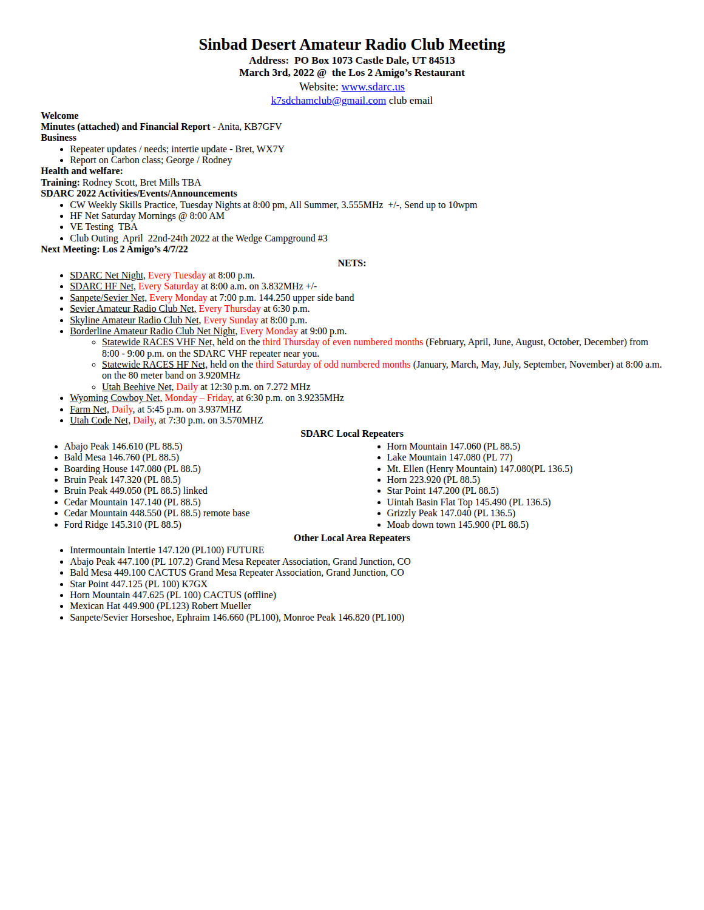Sinbad Desert Amateur Radio Club Meeting
Address: PO Box 1073 Castle Dale, UT 84513
March 3rd, 2022 @ the Los 2 Amigo’s Restaurant
Website: www.sdarc.us
k7sdchamclub@gmail.com club email
Welcome
Minutes (attached) and Financial Report - Anita, KB7GFV
Business
Repeater updates / needs; intertie update - Bret, WX7Y
Report on Carbon class; George / Rodney
Health and welfare:
Training: Rodney Scott, Bret Mills TBA
SDARC 2022 Activities/Events/Announcements
CW Weekly Skills Practice, Tuesday Nights at 8:00 pm, All Summer, 3.555MHz +/-, Send up to 10wpm
HF Net Saturday Mornings @ 8:00 AM
VE Testing TBA
Club Outing April 22nd-24th 2022 at the Wedge Campground #3
Next Meeting: Los 2 Amigo’s 4/7/22
NETS:
SDARC Net Night, Every Tuesday at 8:00 p.m.
SDARC HF Net, Every Saturday at 8:00 a.m. on 3.832MHz +/-
Sanpete/Sevier Net, Every Monday at 7:00 p.m. 144.250 upper side band
Sevier Amateur Radio Club Net, Every Thursday at 6:30 p.m.
Skyline Amateur Radio Club Net, Every Sunday at 8:00 p.m.
Borderline Amateur Radio Club Net Night, Every Monday at 9:00 p.m.
Statewide RACES VHF Net, held on the third Thursday of even numbered months (February, April, June, August, October, December) from 8:00 - 9:00 p.m. on the SDARC VHF repeater near you.
Statewide RACES HF Net, held on the third Saturday of odd numbered months (January, March, May, July, September, November) at 8:00 a.m. on the 80 meter band on 3.920MHz
Utah Beehive Net, Daily at 12:30 p.m. on 7.272 MHz
Wyoming Cowboy Net, Monday – Friday, at 6:30 p.m. on 3.9235MHz
Farm Net, Daily, at 5:45 p.m. on 3.937MHZ
Utah Code Net, Daily, at 7:30 p.m. on 3.570MHZ
SDARC Local Repeaters
Abajo Peak 146.610 (PL 88.5)
Bald Mesa 146.760 (PL 88.5)
Boarding House 147.080 (PL 88.5)
Bruin Peak 147.320 (PL 88.5)
Bruin Peak 449.050 (PL 88.5) linked
Cedar Mountain 147.140 (PL 88.5)
Cedar Mountain 448.550 (PL 88.5) remote base
Ford Ridge 145.310 (PL 88.5)
Horn Mountain 147.060 (PL 88.5)
Lake Mountain 147.080 (PL 77)
Mt. Ellen (Henry Mountain) 147.080(PL 136.5)
Horn 223.920 (PL 88.5)
Star Point 147.200 (PL 88.5)
Uintah Basin Flat Top 145.490 (PL 136.5)
Grizzly Peak 147.040 (PL 136.5)
Moab down town 145.900 (PL 88.5)
Other Local Area Repeaters
Intermountain Intertie 147.120 (PL100) FUTURE
Abajo Peak 447.100 (PL 107.2) Grand Mesa Repeater Association, Grand Junction, CO
Bald Mesa 449.100 CACTUS Grand Mesa Repeater Association, Grand Junction, CO
Star Point 447.125 (PL 100) K7GX
Horn Mountain 447.625 (PL 100) CACTUS (offline)
Mexican Hat 449.900 (PL123) Robert Mueller
Sanpete/Sevier Horseshoe, Ephraim 146.660 (PL100), Monroe Peak 146.820 (PL100)